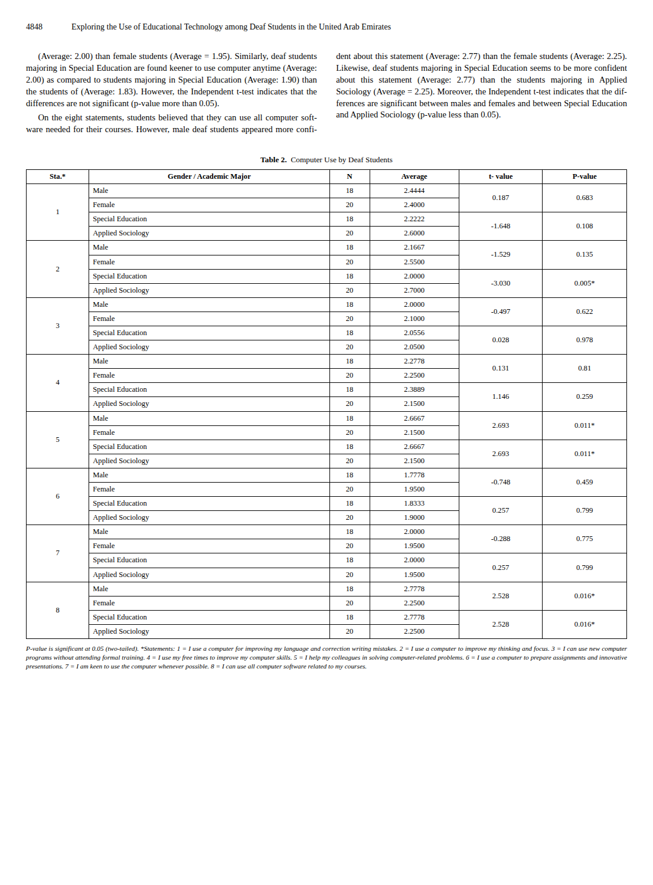4848 Exploring the Use of Educational Technology among Deaf Students in the United Arab Emirates
(Average: 2.00) than female students (Average = 1.95). Similarly, deaf students majoring in Special Education are found keener to use computer anytime (Average: 2.00) as compared to students majoring in Special Education (Average: 1.90) than the students of (Average: 1.83). However, the Independent t-test indicates that the differences are not significant (p-value more than 0.05).
On the eight statements, students believed that they can use all computer software needed for their courses. However, male deaf students appeared more confident about this statement (Average: 2.77) than the female students (Average: 2.25). Likewise, deaf students majoring in Special Education seems to be more confident about this statement (Average: 2.77) than the students majoring in Applied Sociology (Average = 2.25). Moreover, the Independent t-test indicates that the differences are significant between males and females and between Special Education and Applied Sociology (p-value less than 0.05).
Table 2. Computer Use by Deaf Students
| Sta.* | Gender / Academic Major | N | Average | t- value | P-value |
| --- | --- | --- | --- | --- | --- |
| 1 | Male | 18 | 2.4444 | 0.187 | 0.683 |
| Female | 20 | 2.4000 |
| Special Education | 18 | 2.2222 | -1.648 | 0.108 |
| Applied Sociology | 20 | 2.6000 |
| 2 | Male | 18 | 2.1667 | -1.529 | 0.135 |
| Female | 20 | 2.5500 |
| Special Education | 18 | 2.0000 | -3.030 | 0.005* |
| Applied Sociology | 20 | 2.7000 |
| 3 | Male | 18 | 2.0000 | -0.497 | 0.622 |
| Female | 20 | 2.1000 |
| Special Education | 18 | 2.0556 | 0.028 | 0.978 |
| Applied Sociology | 20 | 2.0500 |
| 4 | Male | 18 | 2.2778 | 0.131 | 0.81 |
| Female | 20 | 2.2500 |
| Special Education | 18 | 2.3889 | 1.146 | 0.259 |
| Applied Sociology | 20 | 2.1500 |
| 5 | Male | 18 | 2.6667 | 2.693 | 0.011* |
| Female | 20 | 2.1500 |
| Special Education | 18 | 2.6667 | 2.693 | 0.011* |
| Applied Sociology | 20 | 2.1500 |
| 6 | Male | 18 | 1.7778 | -0.748 | 0.459 |
| Female | 20 | 1.9500 |
| Special Education | 18 | 1.8333 | 0.257 | 0.799 |
| Applied Sociology | 20 | 1.9000 |
| 7 | Male | 18 | 2.0000 | -0.288 | 0.775 |
| Female | 20 | 1.9500 |
| Special Education | 18 | 2.0000 | 0.257 | 0.799 |
| Applied Sociology | 20 | 1.9500 |
| 8 | Male | 18 | 2.7778 | 2.528 | 0.016* |
| Female | 20 | 2.2500 |
| Special Education | 18 | 2.7778 | 2.528 | 0.016* |
| Applied Sociology | 20 | 2.2500 |
P-value is significant at 0.05 (two-tailed). *Statements: 1 = I use a computer for improving my language and correction writing mistakes. 2 = I use a computer to improve my thinking and focus. 3 = I can use new computer programs without attending formal training. 4 = I use my free times to improve my computer skills. 5 = I help my colleagues in solving computer-related problems. 6 = I use a computer to prepare assignments and innovative presentations. 7 = I am keen to use the computer whenever possible. 8 = I can use all computer software related to my courses.